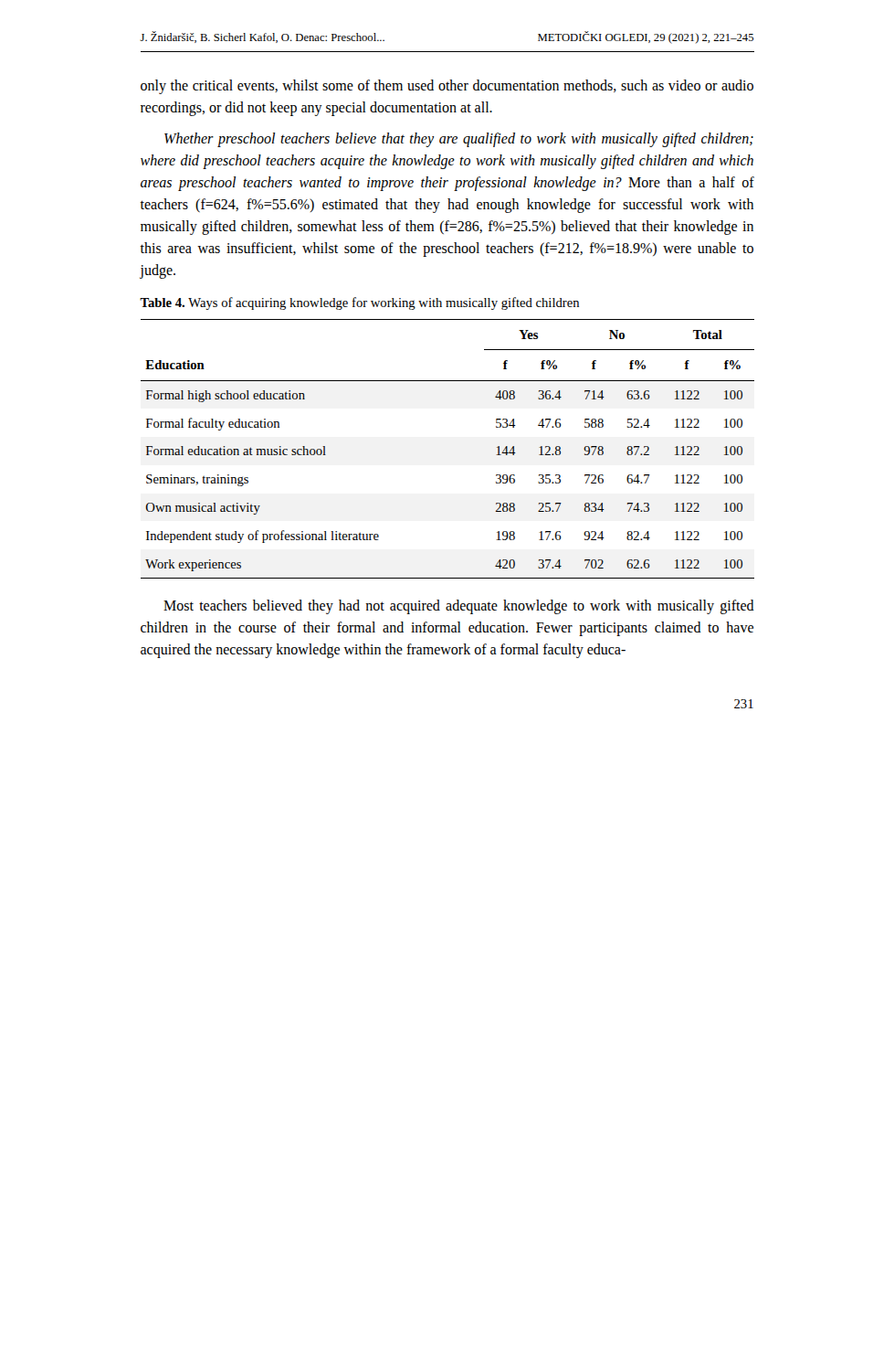J. Žnidaršič, B. Sicherl Kafol, O. Denac: Preschool... METODIČKI OGLEDI, 29 (2021) 2, 221–245
only the critical events, whilst some of them used other documentation methods, such as video or audio recordings, or did not keep any special documentation at all.
Whether preschool teachers believe that they are qualified to work with musically gifted children; where did preschool teachers acquire the knowledge to work with musically gifted children and which areas preschool teachers wanted to improve their professional knowledge in? More than a half of teachers (f=624, f%=55.6%) estimated that they had enough knowledge for successful work with musically gifted children, somewhat less of them (f=286, f%=25.5%) believed that their knowledge in this area was insufficient, whilst some of the preschool teachers (f=212, f%=18.9%) were unable to judge.
Table 4 . Ways of acquiring knowledge for working with musically gifted children
| Education | Yes | No | Total |
| --- | --- | --- | --- |
| f | f% | f | f% | f | f% |
| Formal high school education | 408 | 36.4 | 714 | 63.6 | 1122 | 100 |
| Formal faculty education | 534 | 47.6 | 588 | 52.4 | 1122 | 100 |
| Formal education at music school | 144 | 12.8 | 978 | 87.2 | 1122 | 100 |
| Seminars, trainings | 396 | 35.3 | 726 | 64.7 | 1122 | 100 |
| Own musical activity | 288 | 25.7 | 834 | 74.3 | 1122 | 100 |
| Independent study of professional literature | 198 | 17.6 | 924 | 82.4 | 1122 | 100 |
| Work experiences | 420 | 37.4 | 702 | 62.6 | 1122 | 100 |
Most teachers believed they had not acquired adequate knowledge to work with musically gifted children in the course of their formal and informal education. Fewer participants claimed to have acquired the necessary knowledge within the framework of a formal faculty educa-
231